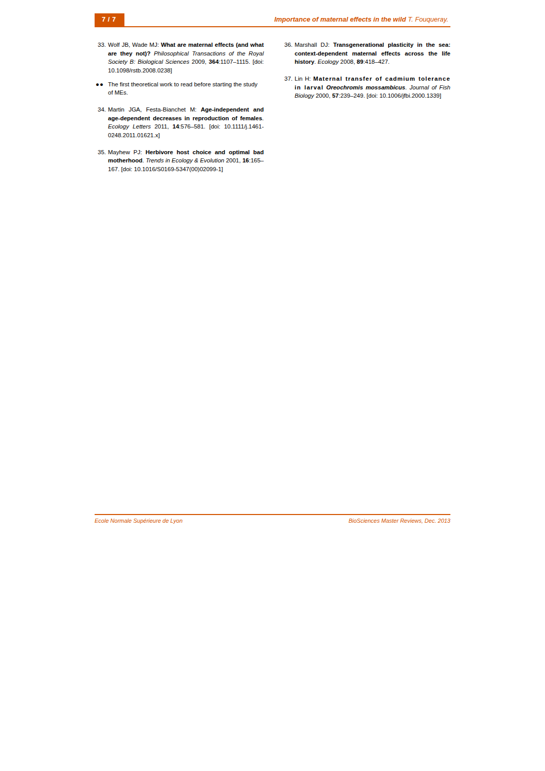7 / 7
Importance of maternal effects in the wild T. Fouqueray.
33. Wolf JB, Wade MJ: What are maternal effects (and what are they not)? Philosophical Transactions of the Royal Society B: Biological Sciences 2009, 364:1107–1115. [doi: 10.1098/rstb.2008.0238]
●●The first theoretical work to read before starting the study of MEs.
34. Martin JGA, Festa-Bianchet M: Age-independent and age-dependent decreases in reproduction of females. Ecology Letters 2011, 14:576–581. [doi: 10.1111/j.1461-0248.2011.01621.x]
35. Mayhew PJ: Herbivore host choice and optimal bad motherhood. Trends in Ecology & Evolution 2001, 16:165–167. [doi: 10.1016/S0169-5347(00)02099-1]
36. Marshall DJ: Transgenerational plasticity in the sea: context-dependent maternal effects across the life history. Ecology 2008, 89:418–427.
37. Lin H: Maternal transfer of cadmium tolerance in larval Oreochromis mossambicus. Journal of Fish Biology 2000, 57:239–249. [doi: 10.1006/jfbi.2000.1339]
Ecole Normale Supérieure de Lyon
BioSciences Master Reviews, Dec. 2013